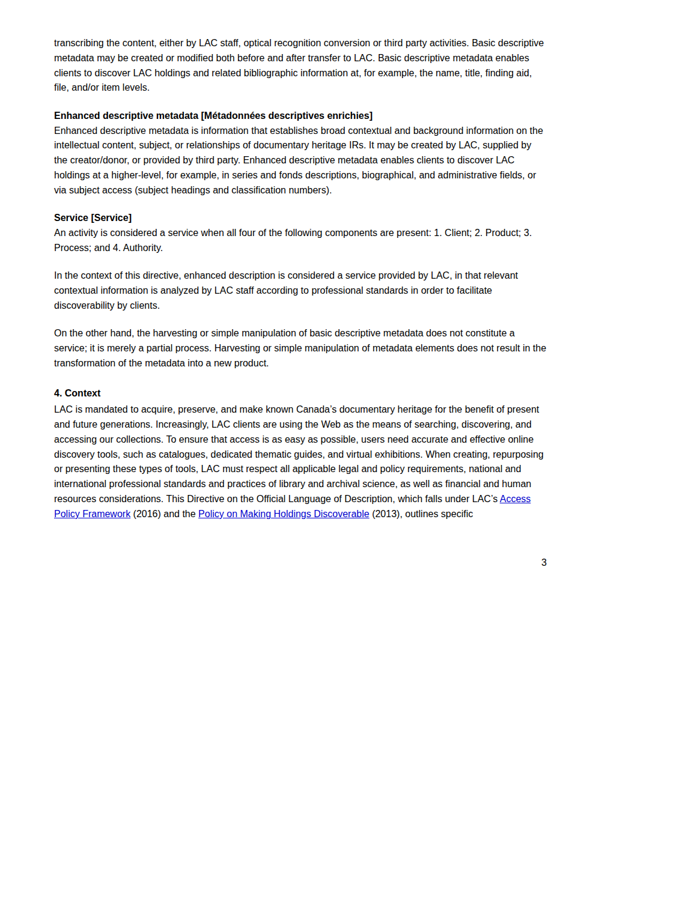transcribing the content, either by LAC staff, optical recognition conversion or third party activities. Basic descriptive metadata may be created or modified both before and after transfer to LAC. Basic descriptive metadata enables clients to discover LAC holdings and related bibliographic information at, for example, the name, title, finding aid, file, and/or item levels.
Enhanced descriptive metadata [Métadonnées descriptives enrichies]
Enhanced descriptive metadata is information that establishes broad contextual and background information on the intellectual content, subject, or relationships of documentary heritage IRs. It may be created by LAC, supplied by the creator/donor, or provided by third party. Enhanced descriptive metadata enables clients to discover LAC holdings at a higher-level, for example, in series and fonds descriptions, biographical, and administrative fields, or via subject access (subject headings and classification numbers).
Service [Service]
An activity is considered a service when all four of the following components are present: 1. Client; 2. Product; 3. Process; and 4. Authority.
In the context of this directive, enhanced description is considered a service provided by LAC, in that relevant contextual information is analyzed by LAC staff according to professional standards in order to facilitate discoverability by clients.
On the other hand, the harvesting or simple manipulation of basic descriptive metadata does not constitute a service; it is merely a partial process. Harvesting or simple manipulation of metadata elements does not result in the transformation of the metadata into a new product.
4. Context
LAC is mandated to acquire, preserve, and make known Canada’s documentary heritage for the benefit of present and future generations. Increasingly, LAC clients are using the Web as the means of searching, discovering, and accessing our collections. To ensure that access is as easy as possible, users need accurate and effective online discovery tools, such as catalogues, dedicated thematic guides, and virtual exhibitions. When creating, repurposing or presenting these types of tools, LAC must respect all applicable legal and policy requirements, national and international professional standards and practices of library and archival science, as well as financial and human resources considerations. This Directive on the Official Language of Description, which falls under LAC’s Access Policy Framework (2016) and the Policy on Making Holdings Discoverable (2013), outlines specific
3